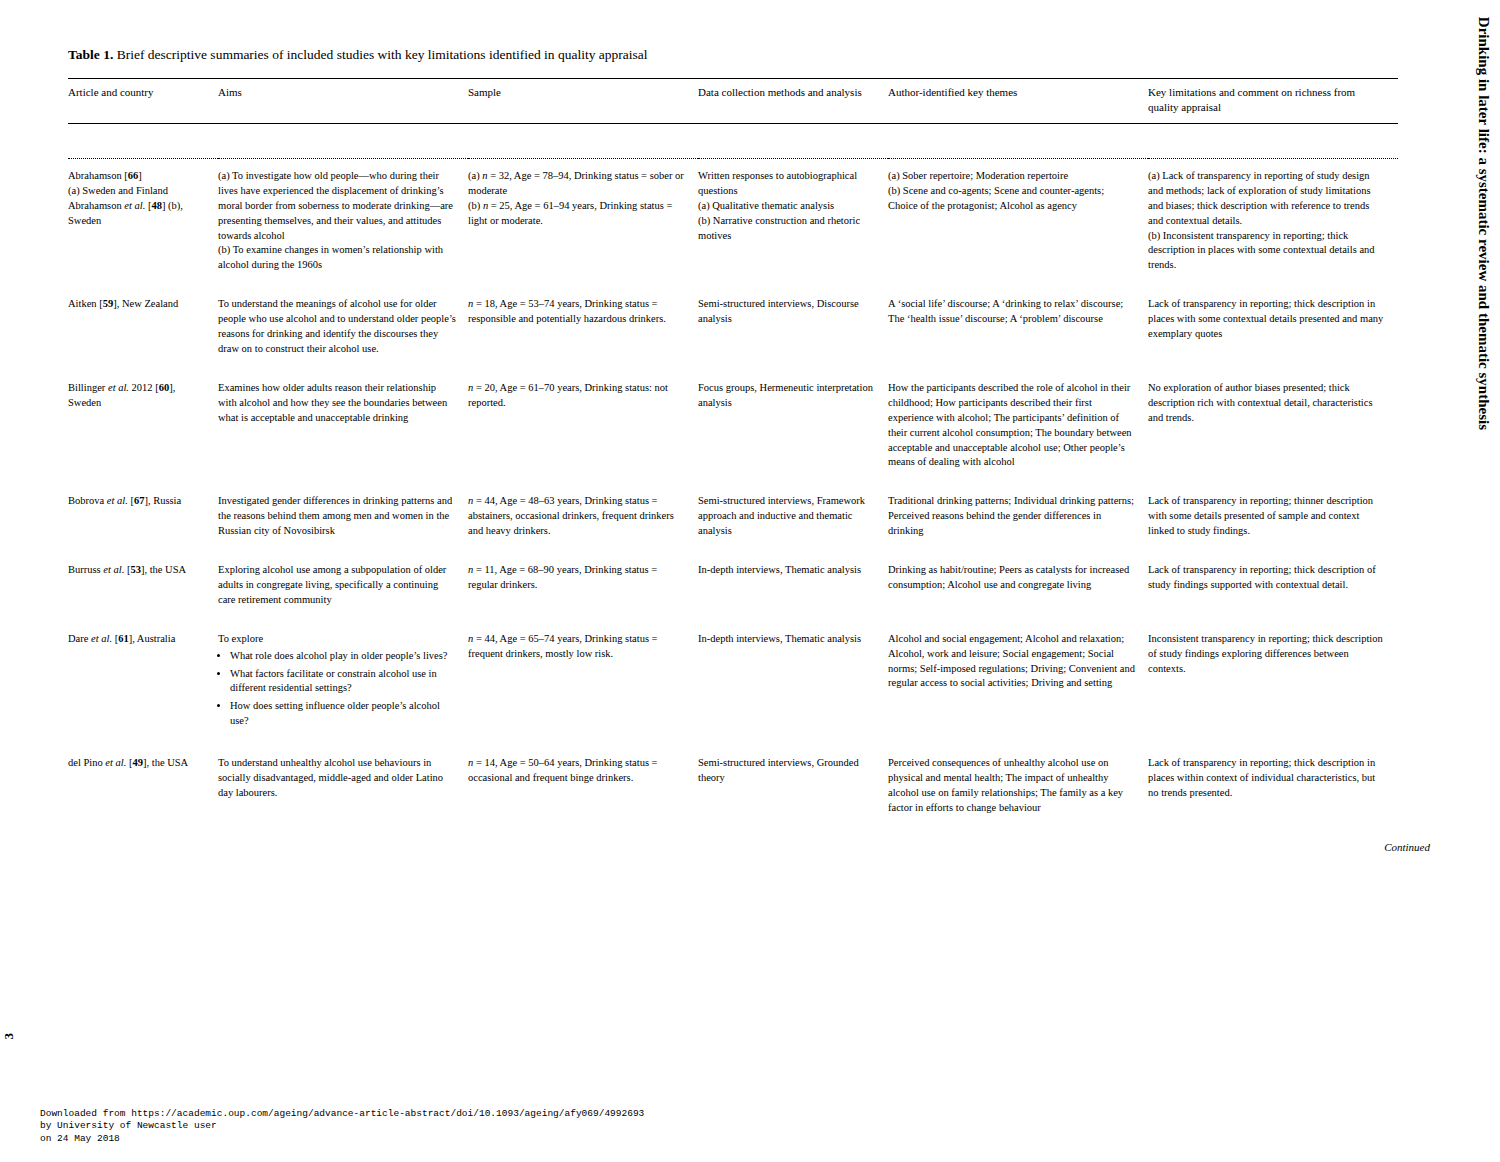Table 1. Brief descriptive summaries of included studies with key limitations identified in quality appraisal
| Article and country | Aims | Sample | Data collection methods and analysis | Author-identified key themes | Key limitations and comment on richness from quality appraisal |
| --- | --- | --- | --- | --- | --- |
| Abrahamson [ 66 ] (a) Sweden and Finland Abrahamson et al. [ 48 ] (b), Sweden | (a) To investigate how old people—who during their lives have experienced the displacement of drinking’s moral border from soberness to moderate drinking—are presenting themselves, and their values, and attitudes towards alcohol (b) To examine changes in women’s relationship with alcohol during the 1960s | (a) n = 32, Age = 78–94, Drinking status = sober or moderate (b) n = 25, Age = 61–94 years, Drinking status = light or moderate. | Written responses to autobiographical questions (a) Qualitative thematic analysis (b) Narrative construction and rhetoric motives | (a) Sober repertoire; Moderation repertoire (b) Scene and co-agents; Scene and counter-agents; Choice of the protagonist; Alcohol as agency | (a) Lack of transparency in reporting of study design and methods; lack of exploration of study limitations and biases; thick description with reference to trends and contextual details. (b) Inconsistent transparency in reporting; thick description in places with some contextual details and trends. |
| Aitken [ 59 ], New Zealand | To understand the meanings of alcohol use for older people who use alcohol and to understand older people’s reasons for drinking and identify the discourses they draw on to construct their alcohol use. | n = 18, Age = 53–74 years, Drinking status = responsible and potentially hazardous drinkers. | Semi-structured interviews, Discourse analysis | A ‘social life’ discourse; A ‘drinking to relax’ discourse; The ‘health issue’ discourse; A ‘problem’ discourse | Lack of transparency in reporting; thick description in places with some contextual details presented and many exemplary quotes |
| Billinger et al. 2012 [ 60 ], Sweden | Examines how older adults reason their relationship with alcohol and how they see the boundaries between what is acceptable and unacceptable drinking | n = 20, Age = 61–70 years, Drinking status: not reported. | Focus groups, Hermeneutic interpretation analysis | How the participants described the role of alcohol in their childhood; How participants described their first experience with alcohol; The participants’ definition of their current alcohol consumption; The boundary between acceptable and unacceptable alcohol use; Other people’s means of dealing with alcohol | No exploration of author biases presented; thick description rich with contextual detail, characteristics and trends. |
| Bobrova et al. [ 67 ], Russia | Investigated gender differences in drinking patterns and the reasons behind them among men and women in the Russian city of Novosibirsk | n = 44, Age = 48–63 years, Drinking status = abstainers, occasional drinkers, frequent drinkers and heavy drinkers. | Semi-structured interviews, Framework approach and inductive and thematic analysis | Traditional drinking patterns; Individual drinking patterns; Perceived reasons behind the gender differences in drinking | Lack of transparency in reporting; thinner description with some details presented of sample and context linked to study findings. |
| Burruss et al. [ 53 ], the USA | Exploring alcohol use among a subpopulation of older adults in congregate living, specifically a continuing care retirement community | n = 11, Age = 68–90 years, Drinking status = regular drinkers. | In-depth interviews, Thematic analysis | Drinking as habit/routine; Peers as catalysts for increased consumption; Alcohol use and congregate living | Lack of transparency in reporting; thick description of study findings supported with contextual detail. |
| Dare et al. [ 61 ], Australia | To explore What role does alcohol play in older people’s lives? What factors facilitate or constrain alcohol use in different residential settings? How does setting influence older people’s alcohol use? | n = 44, Age = 65–74 years, Drinking status = frequent drinkers, mostly low risk. | In-depth interviews, Thematic analysis | Alcohol and social engagement; Alcohol and relaxation; Alcohol, work and leisure; Social engagement; Social norms; Self-imposed regulations; Driving; Convenient and regular access to social activities; Driving and setting | Inconsistent transparency in reporting; thick description of study findings exploring differences between contexts. |
| del Pino et al. [ 49 ], the USA | To understand unhealthy alcohol use behaviours in socially disadvantaged, middle-aged and older Latino day labourers. | n = 14, Age = 50–64 years, Drinking status = occasional and frequent binge drinkers. | Semi-structured interviews, Grounded theory | Perceived consequences of unhealthy alcohol use on physical and mental health; The impact of unhealthy alcohol use on family relationships; The family as a key factor in efforts to change behaviour | Lack of transparency in reporting; thick description in places within context of individual characteristics, but no trends presented. |
Continued
3
Drinking in later life: a systematic review and thematic synthesis
Downloaded from https://academic.oup.com/ageing/advance-article-abstract/doi/10.1093/ageing/afy069/4992693
by University of Newcastle user
on 24 May 2018